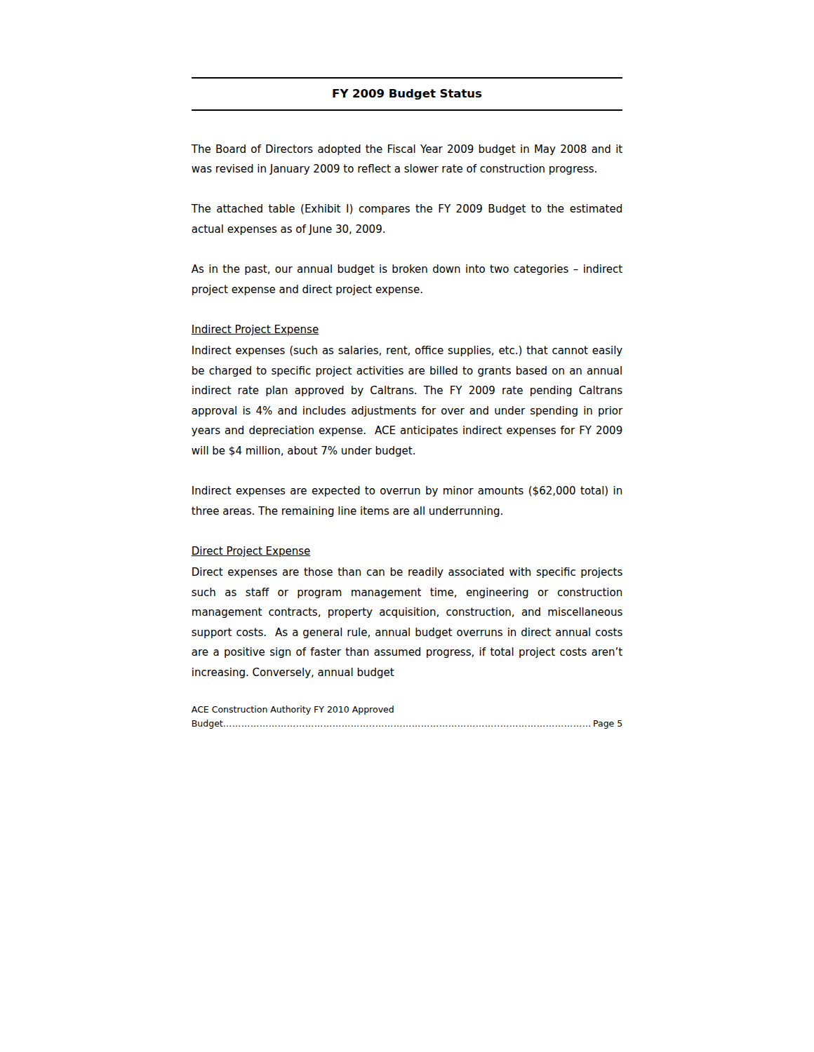FY 2009 Budget Status
The Board of Directors adopted the Fiscal Year 2009 budget in May 2008 and it was revised in January 2009 to reflect a slower rate of construction progress.
The attached table (Exhibit I) compares the FY 2009 Budget to the estimated actual expenses as of June 30, 2009.
As in the past, our annual budget is broken down into two categories – indirect project expense and direct project expense.
Indirect Project Expense
Indirect expenses (such as salaries, rent, office supplies, etc.) that cannot easily be charged to specific project activities are billed to grants based on an annual indirect rate plan approved by Caltrans. The FY 2009 rate pending Caltrans approval is 4% and includes adjustments for over and under spending in prior years and depreciation expense. ACE anticipates indirect expenses for FY 2009 will be $4 million, about 7% under budget.
Indirect expenses are expected to overrun by minor amounts ($62,000 total) in three areas. The remaining line items are all underrunning.
Direct Project Expense
Direct expenses are those than can be readily associated with specific projects such as staff or program management time, engineering or construction management contracts, property acquisition, construction, and miscellaneous support costs. As a general rule, annual budget overruns in direct annual costs are a positive sign of faster than assumed progress, if total project costs aren’t increasing. Conversely, annual budget
ACE Construction Authority FY 2010 Approved
Budget…………………………………………..…………………………………..…………………………………………………Page 5